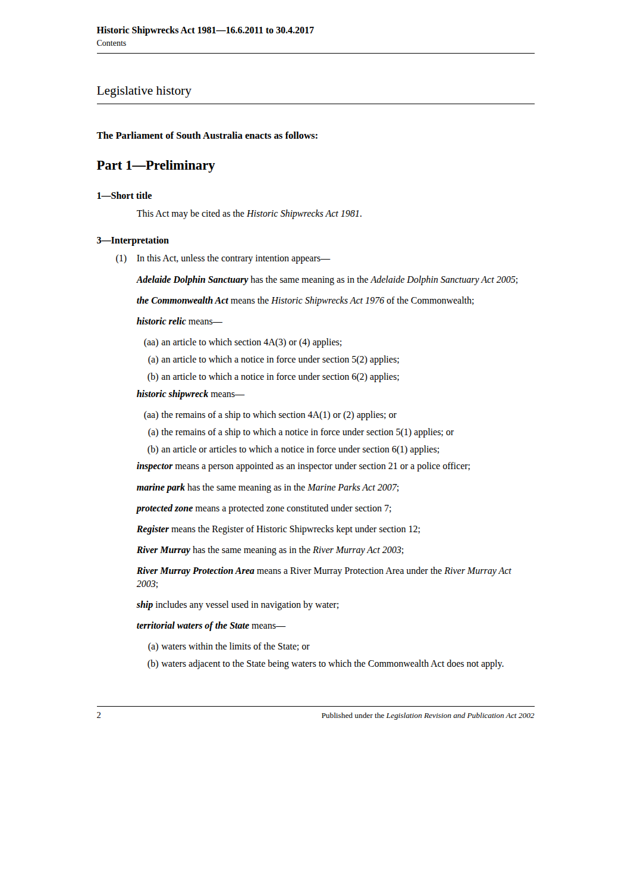Historic Shipwrecks Act 1981—16.6.2011 to 30.4.2017
Contents
Legislative history
The Parliament of South Australia enacts as follows:
Part 1—Preliminary
1—Short title
This Act may be cited as the Historic Shipwrecks Act 1981.
3—Interpretation
(1) In this Act, unless the contrary intention appears—
Adelaide Dolphin Sanctuary
has the same meaning as in the Adelaide Dolphin Sanctuary Act 2005;
the Commonwealth Act
means the Historic Shipwrecks Act 1976 of the Commonwealth;
historic relic
means—
(aa) an article to which section 4A(3) or (4) applies;
(a) an article to which a notice in force under section 5(2) applies;
(b) an article to which a notice in force under section 6(2) applies;
historic shipwreck
means—
(aa) the remains of a ship to which section 4A(1) or (2) applies; or
(a) the remains of a ship to which a notice in force under section 5(1) applies; or
(b) an article or articles to which a notice in force under section 6(1) applies;
inspector
means a person appointed as an inspector under section 21 or a police officer;
marine park
has the same meaning as in the Marine Parks Act 2007;
protected zone
means a protected zone constituted under section 7;
Register
means the Register of Historic Shipwrecks kept under section 12;
River Murray
has the same meaning as in the River Murray Act 2003;
River Murray Protection Area
means a River Murray Protection Area under the River Murray Act 2003;
ship
includes any vessel used in navigation by water;
territorial waters of the State
means—
(a) waters within the limits of the State; or
(b) waters adjacent to the State being waters to which the Commonwealth Act does not apply.
2 Published under the Legislation Revision and Publication Act 2002